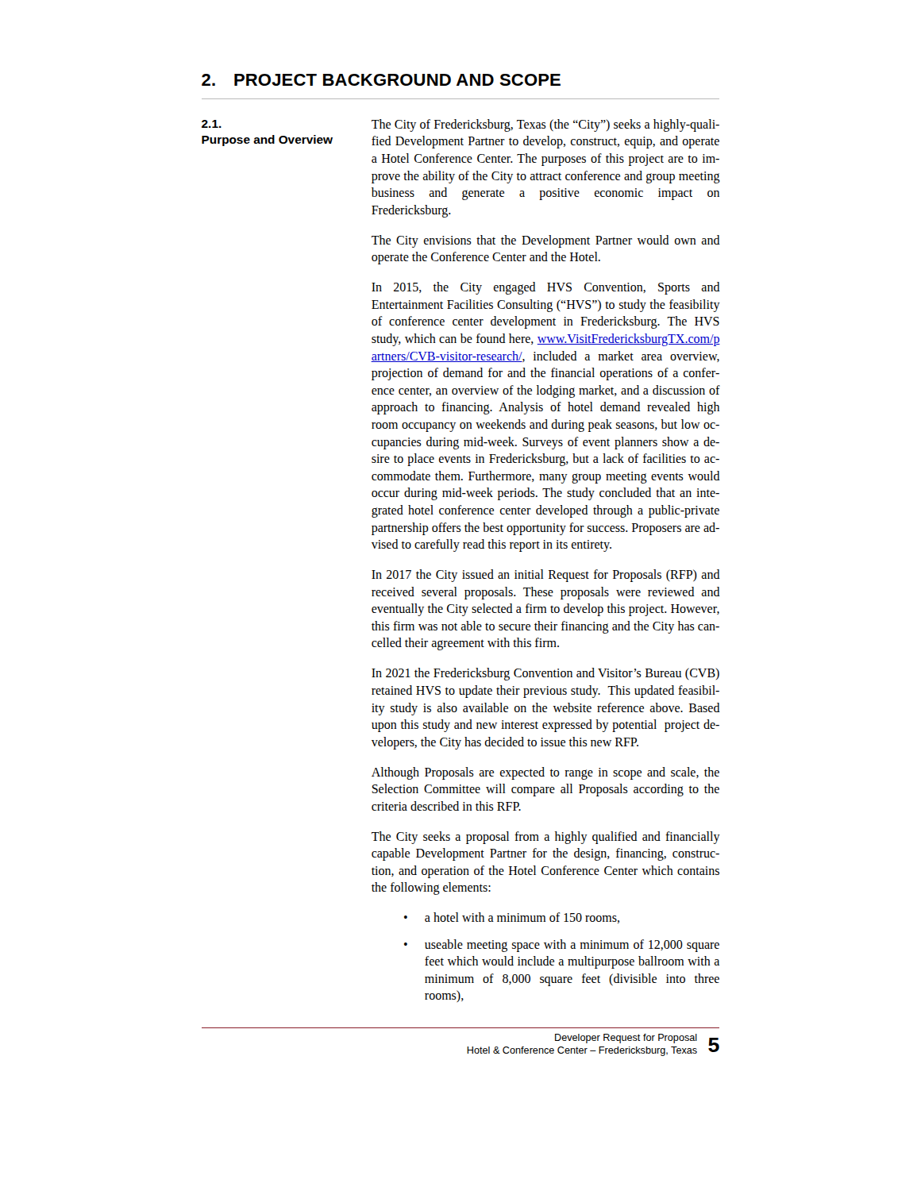2. PROJECT BACKGROUND AND SCOPE
2.1. Purpose and Overview
The City of Fredericksburg, Texas (the “City”) seeks a highly-qualified Development Partner to develop, construct, equip, and operate a Hotel Conference Center. The purposes of this project are to improve the ability of the City to attract conference and group meeting business and generate a positive economic impact on Fredericksburg.
The City envisions that the Development Partner would own and operate the Conference Center and the Hotel.
In 2015, the City engaged HVS Convention, Sports and Entertainment Facilities Consulting (“HVS”) to study the feasibility of conference center development in Fredericksburg. The HVS study, which can be found here, www.VisitFredericksburgTX.com/partners/CVB-visitor-research/, included a market area overview, projection of demand for and the financial operations of a conference center, an overview of the lodging market, and a discussion of approach to financing. Analysis of hotel demand revealed high room occupancy on weekends and during peak seasons, but low occupancies during mid-week. Surveys of event planners show a desire to place events in Fredericksburg, but a lack of facilities to accommodate them. Furthermore, many group meeting events would occur during mid-week periods. The study concluded that an integrated hotel conference center developed through a public-private partnership offers the best opportunity for success. Proposers are advised to carefully read this report in its entirety.
In 2017 the City issued an initial Request for Proposals (RFP) and received several proposals. These proposals were reviewed and eventually the City selected a firm to develop this project. However, this firm was not able to secure their financing and the City has cancelled their agreement with this firm.
In 2021 the Fredericksburg Convention and Visitor’s Bureau (CVB) retained HVS to update their previous study. This updated feasibility study is also available on the website reference above. Based upon this study and new interest expressed by potential project developers, the City has decided to issue this new RFP.
Although Proposals are expected to range in scope and scale, the Selection Committee will compare all Proposals according to the criteria described in this RFP.
The City seeks a proposal from a highly qualified and financially capable Development Partner for the design, financing, construction, and operation of the Hotel Conference Center which contains the following elements:
a hotel with a minimum of 150 rooms,
useable meeting space with a minimum of 12,000 square feet which would include a multipurpose ballroom with a minimum of 8,000 square feet (divisible into three rooms),
Developer Request for Proposal
Hotel & Conference Center – Fredericksburg, Texas
5